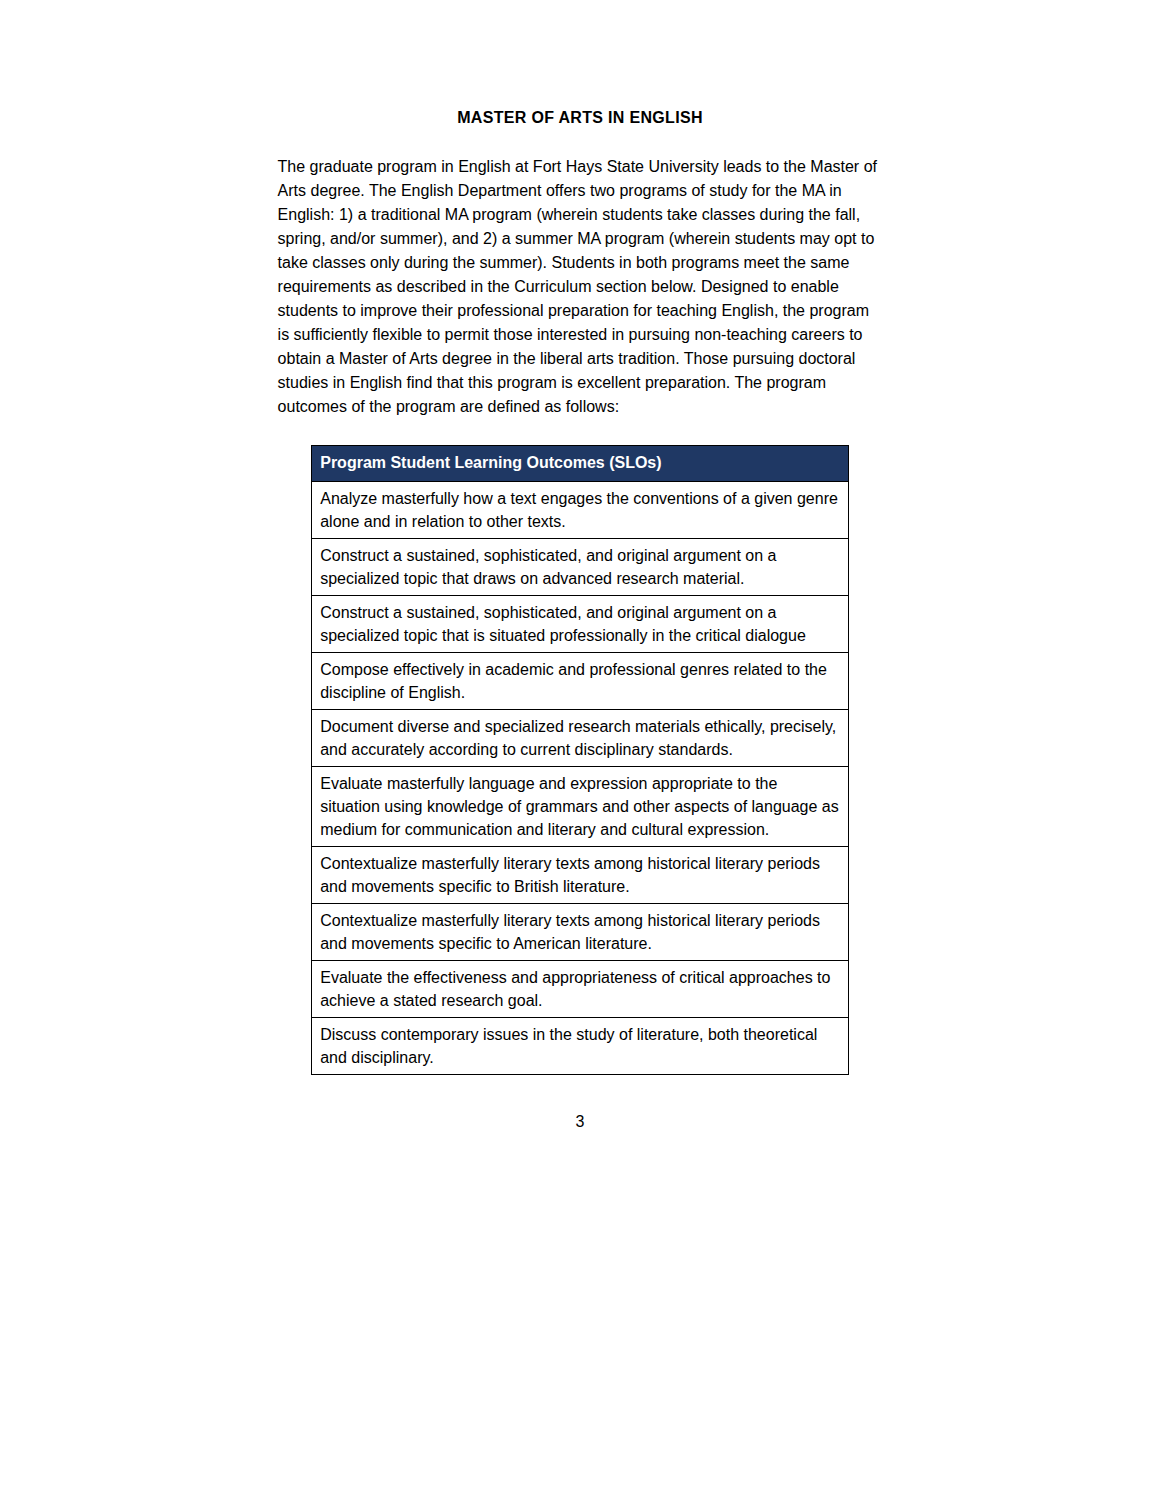MASTER OF ARTS IN ENGLISH
The graduate program in English at Fort Hays State University leads to the Master of Arts degree. The English Department offers two programs of study for the MA in English: 1) a traditional MA program (wherein students take classes during the fall, spring, and/or summer), and 2) a summer MA program (wherein students may opt to take classes only during the summer). Students in both programs meet the same requirements as described in the Curriculum section below. Designed to enable students to improve their professional preparation for teaching English, the program is sufficiently flexible to permit those interested in pursuing non-teaching careers to obtain a Master of Arts degree in the liberal arts tradition. Those pursuing doctoral studies in English find that this program is excellent preparation. The program outcomes of the program are defined as follows:
Program Student Learning Outcomes (SLOs)
| Analyze masterfully how a text engages the conventions of a given genre alone and in relation to other texts. |
| Construct a sustained, sophisticated, and original argument on a specialized topic that draws on advanced research material. |
| Construct a sustained, sophisticated, and original argument on a specialized topic that is situated professionally in the critical dialogue |
| Compose effectively in academic and professional genres related to the discipline of English. |
| Document diverse and specialized research materials ethically, precisely, and accurately according to current disciplinary standards. |
| Evaluate masterfully language and expression appropriate to the situation using knowledge of grammars and other aspects of language as medium for communication and literary and cultural expression. |
| Contextualize masterfully literary texts among historical literary periods and movements specific to British literature. |
| Contextualize masterfully literary texts among historical literary periods and movements specific to American literature. |
| Evaluate the effectiveness and appropriateness of critical approaches to achieve a stated research goal. |
| Discuss contemporary issues in the study of literature, both theoretical and disciplinary. |
3